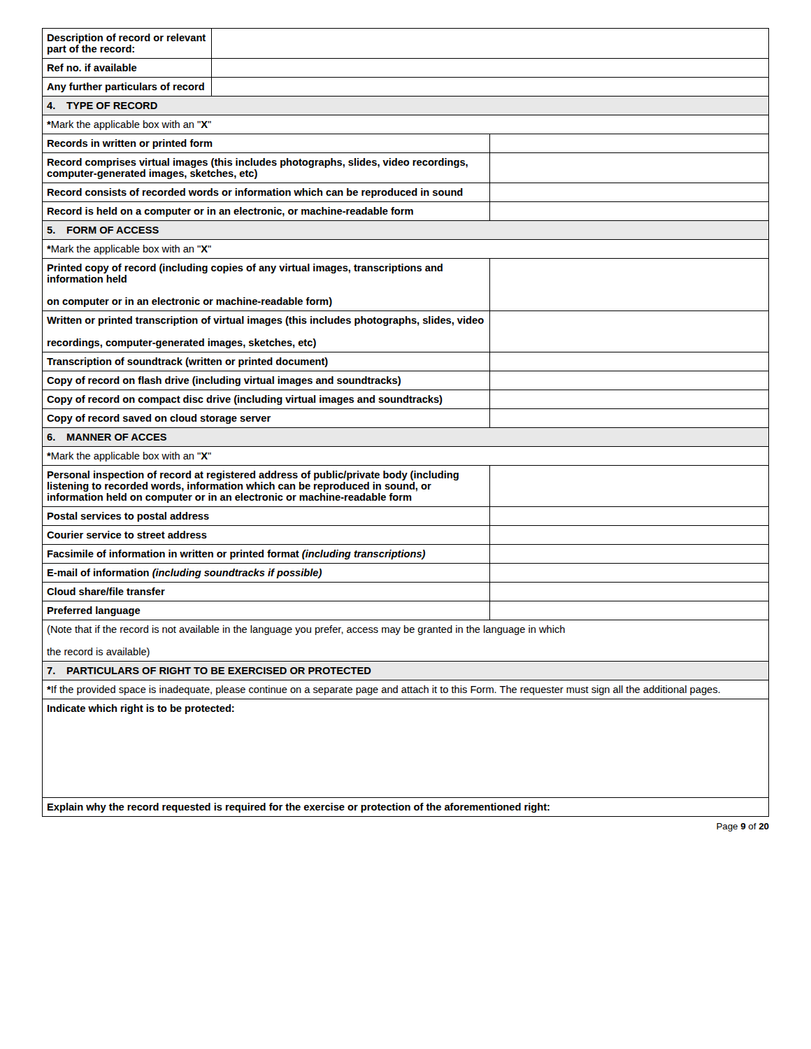| Description of record or relevant part of the record: | |
| Ref no. if available | |
| Any further particulars of record | |
| 4. TYPE OF RECORD |
| * Mark the applicable box with an " X " |
| Records in written or printed form | |
| Record comprises virtual images (this includes photographs, slides, video recordings, computer-generated images, sketches, etc) | |
| Record consists of recorded words or information which can be reproduced in sound | |
| Record is held on a computer or in an electronic, or machine-readable form | |
| 5. FORM OF ACCESS |
| * Mark the applicable box with an " X " |
| Printed copy of record (including copies of any virtual images, transcriptions and information held on computer or in an electronic or machine-readable form) | |
| Written or printed transcription of virtual images (this includes photographs, slides, video recordings, computer-generated images, sketches, etc) | |
| Transcription of soundtrack (written or printed document) | |
| Copy of record on flash drive (including virtual images and soundtracks) | |
| Copy of record on compact disc drive (including virtual images and soundtracks) | |
| Copy of record saved on cloud storage server | |
| 6. MANNER OF ACCES |
| * Mark the applicable box with an " X " |
| Personal inspection of record at registered address of public/private body (including listening to recorded words, information which can be reproduced in sound, or information held on computer or in an electronic or machine-readable form | |
| Postal services to postal address | |
| Courier service to street address | |
| Facsimile of information in written or printed format (including transcriptions) | |
| E-mail of information (including soundtracks if possible) | |
| Cloud share/file transfer | |
| Preferred language | |
| (Note that if the record is not available in the language you prefer, access may be granted in the language in which the record is available) |
| 7. PARTICULARS OF RIGHT TO BE EXERCISED OR PROTECTED |
| * If the provided space is inadequate, please continue on a separate page and attach it to this Form. The requester must sign all the additional pages. |
| Indicate which right is to be protected: |
| Explain why the record requested is required for the exercise or protection of the aforementioned right: |
Page 9 of 20